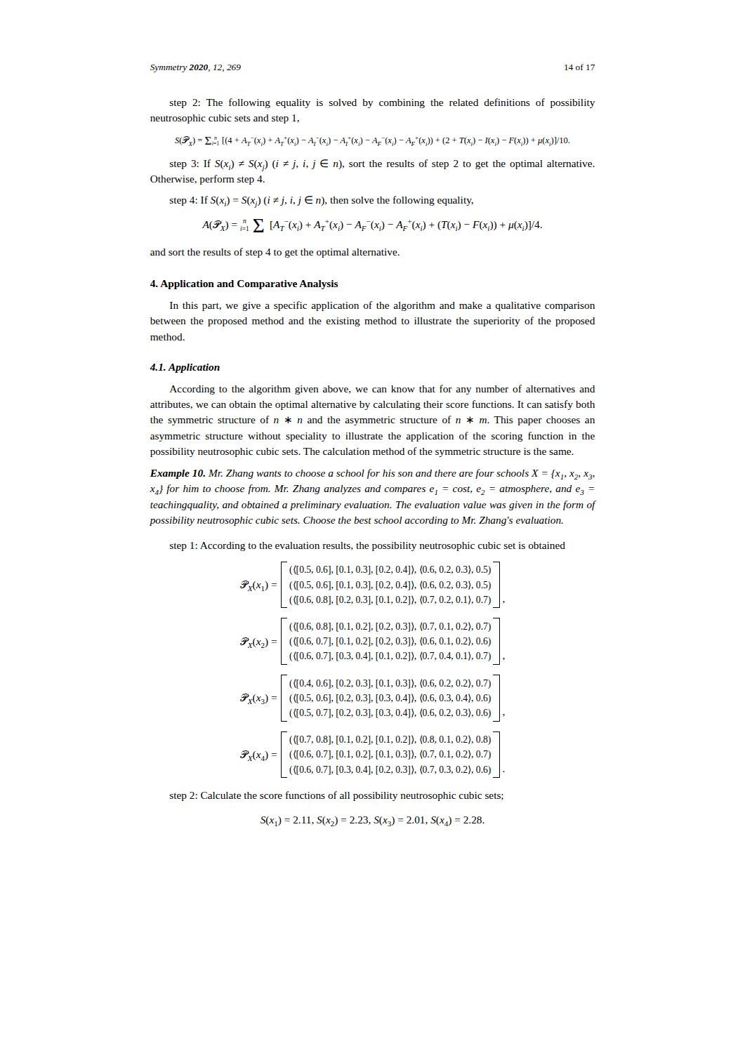Symmetry 2020, 12, 269 14 of 17
step 2: The following equality is solved by combining the related definitions of possibility neutrosophic cubic sets and step 1,
S(𝒫X) = Σni=1 [(4 + AT−(xi) + AT+(xi) − AI−(xi) − AI+(xi) − AF−(xi) − AF+(xi)) + (2 + T(xi) − I(xi) − F(xi)) + μ(xi)]/10.
step 3: If S(xi) ≠ S(xj) (i ≠ j, i, j ∈ n), sort the results of step 2 to get the optimal alternative. Otherwise, perform step 4.
step 4: If S(xi) = S(xj) (i ≠ j, i, j ∈ n), then solve the following equality,
A(𝒫X) = ni=1 Σ [AT−(xi) + AT+(xi) − AF−(xi) − AF+(xi) + (T(xi) − F(xi)) + μ(xi)]/4.
and sort the results of step 4 to get the optimal alternative.
4. Application and Comparative Analysis
In this part, we give a specific application of the algorithm and make a qualitative comparison between the proposed method and the existing method to illustrate the superiority of the proposed method.
4.1. Application
According to the algorithm given above, we can know that for any number of alternatives and attributes, we can obtain the optimal alternative by calculating their score functions. It can satisfy both the symmetric structure of n ∗ n and the asymmetric structure of n ∗ m. This paper chooses an asymmetric structure without speciality to illustrate the application of the scoring function in the possibility neutrosophic cubic sets. The calculation method of the symmetric structure is the same.
Example 10. Mr. Zhang wants to choose a school for his son and there are four schools X = {x1, x2, x3, x4} for him to choose from. Mr. Zhang analyzes and compares e1 = cost, e2 = atmosphere, and e3 = teachingquality, and obtained a preliminary evaluation. The evaluation value was given in the form of possibility neutrosophic cubic sets. Choose the best school according to Mr. Zhang's evaluation.
step 1: According to the evaluation results, the possibility neutrosophic cubic set is obtained
𝒫X(x1) =
(⟨[0.5, 0.6], [0.1, 0.3], [0.2, 0.4]⟩, ⟨0.6, 0.2, 0.3⟩, 0.5)
(⟨[0.5, 0.6], [0.1, 0.3], [0.2, 0.4]⟩, ⟨0.6, 0.2, 0.3⟩, 0.5)
(⟨[0.6, 0.8], [0.2, 0.3], [0.1, 0.2]⟩, ⟨0.7, 0.2, 0.1⟩, 0.7)
,
𝒫X(x2) =
(⟨[0.6, 0.8], [0.1, 0.2], [0.2, 0.3]⟩, ⟨0.7, 0.1, 0.2⟩, 0.7)
(⟨[0.6, 0.7], [0.1, 0.2], [0.2, 0.3]⟩, ⟨0.6, 0.1, 0.2⟩, 0.6)
(⟨[0.6, 0.7], [0.3, 0.4], [0.1, 0.2]⟩, ⟨0.7, 0.4, 0.1⟩, 0.7)
,
𝒫X(x3) =
(⟨[0.4, 0.6], [0.2, 0.3], [0.1, 0.3]⟩, ⟨0.6, 0.2, 0.2⟩, 0.7)
(⟨[0.5, 0.6], [0.2, 0.3], [0.3, 0.4]⟩, ⟨0.6, 0.3, 0.4⟩, 0.6)
(⟨[0.5, 0.7], [0.2, 0.3], [0.3, 0.4]⟩, ⟨0.6, 0.2, 0.3⟩, 0.6)
,
𝒫X(x4) =
(⟨[0.7, 0.8], [0.1, 0.2], [0.1, 0.2]⟩, ⟨0.8, 0.1, 0.2⟩, 0.8)
(⟨[0.6, 0.7], [0.1, 0.2], [0.1, 0.3]⟩, ⟨0.7, 0.1, 0.2⟩, 0.7)
(⟨[0.6, 0.7], [0.3, 0.4], [0.2, 0.3]⟩, ⟨0.7, 0.3, 0.2⟩, 0.6)
.
step 2: Calculate the score functions of all possibility neutrosophic cubic sets;
S(x1) = 2.11, S(x2) = 2.23, S(x3) = 2.01, S(x4) = 2.28.